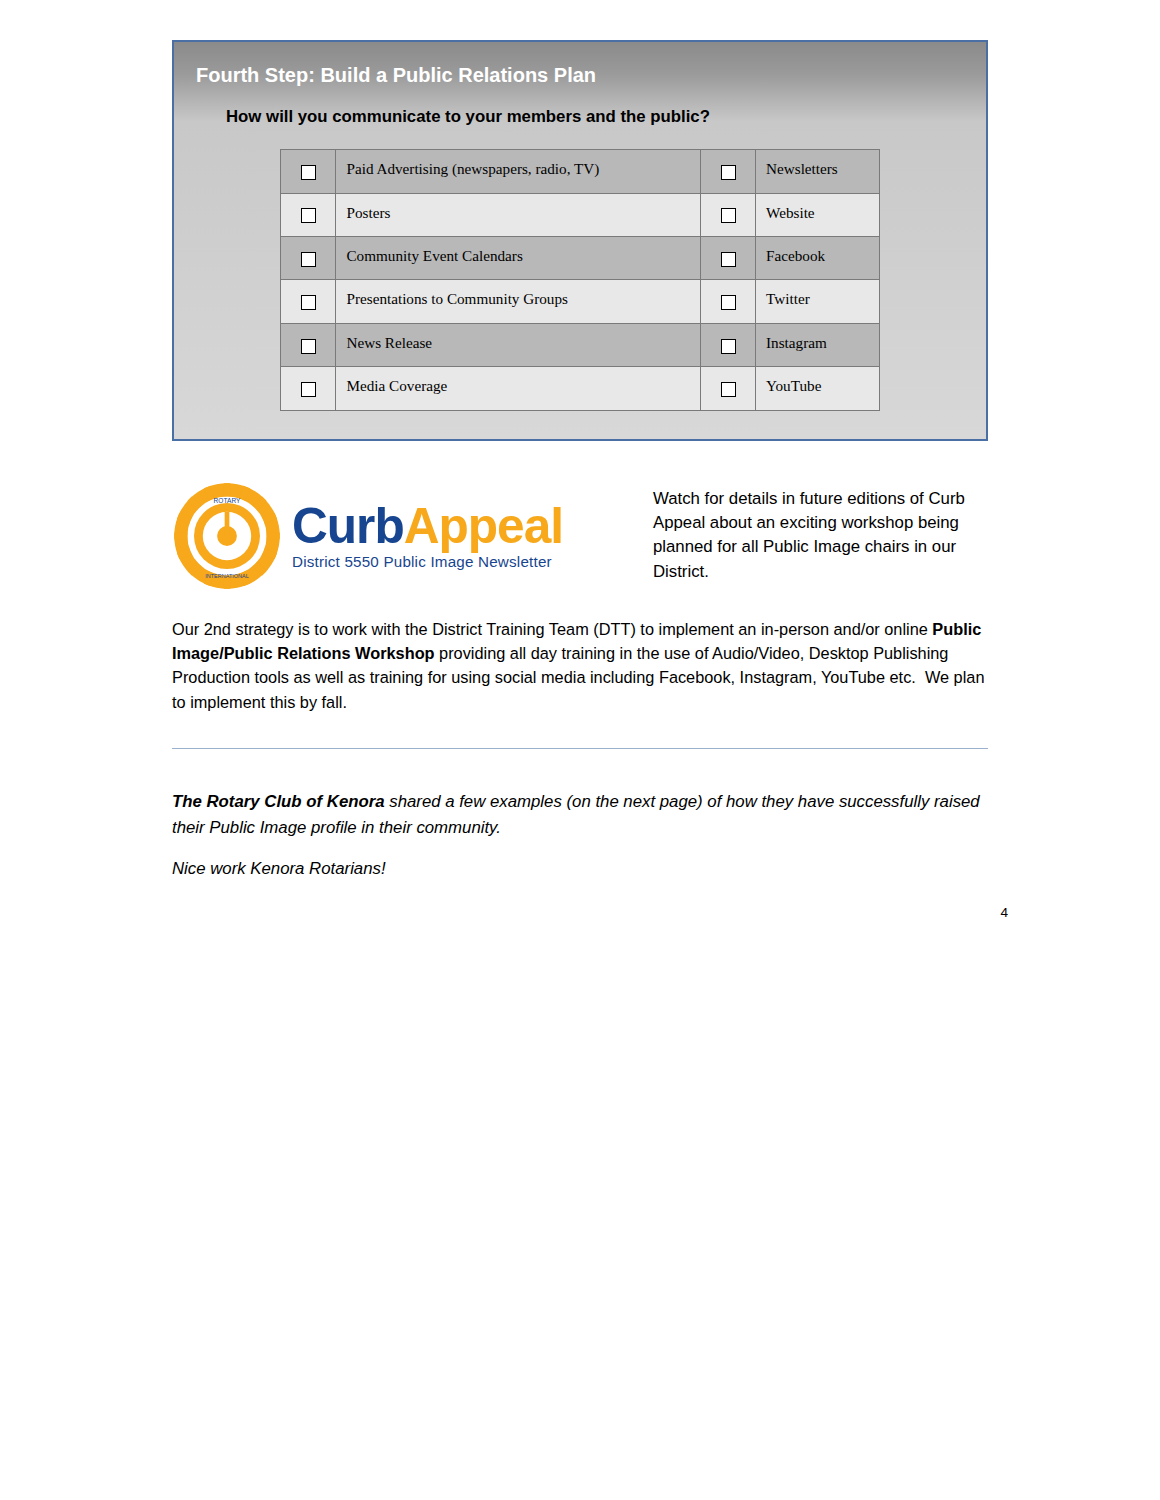Fourth Step: Build a Public Relations Plan
How will you communicate to your members and the public?
| | Paid Advertising (newspapers, radio, TV) | | Newsletters |
| | Posters | | Website |
| | Community Event Calendars | | Facebook |
| | Presentations to Community Groups | | Twitter |
| | News Release | | Instagram |
| | Media Coverage | | YouTube |
ROTARY INTERNATIONAL
Curb Appeal
District 5550 Public Image Newsletter
Watch for details in future editions of Curb Appeal about an exciting workshop being planned for all Public Image chairs in our District.
Our 2nd strategy is to work with the District Training Team (DTT) to implement an in-person and/or online Public Image/Public Relations Workshop providing all day training in the use of Audio/Video, Desktop Publishing Production tools as well as training for using social media including Facebook, Instagram, YouTube etc. We plan to implement this by fall.
The Rotary Club of Kenora shared a few examples (on the next page) of how they have successfully raised their Public Image profile in their community.
Nice work Kenora Rotarians!
4